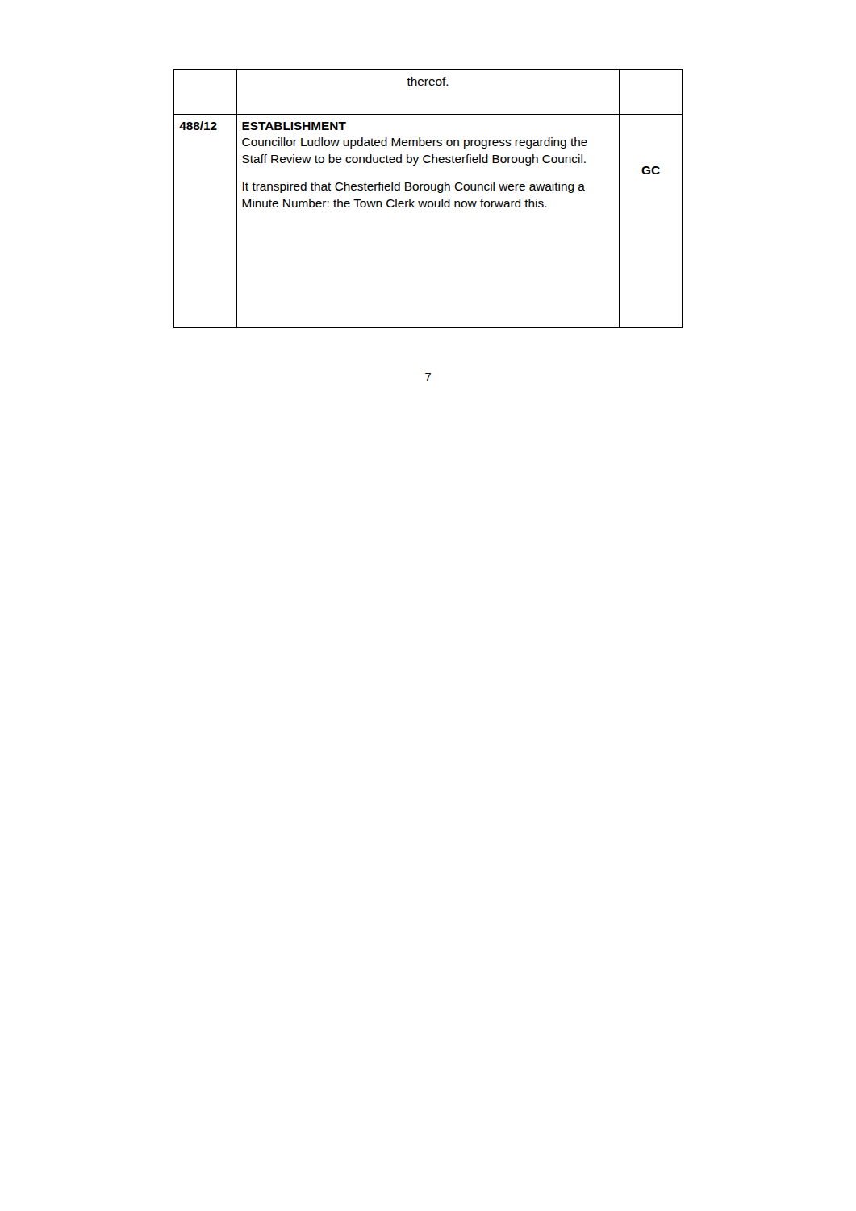| | thereof. | |
| 488/12 | ESTABLISHMENT Councillor Ludlow updated Members on progress regarding the Staff Review to be conducted by Chesterfield Borough Council. It transpired that Chesterfield Borough Council were awaiting a Minute Number: the Town Clerk would now forward this. | GC |
7